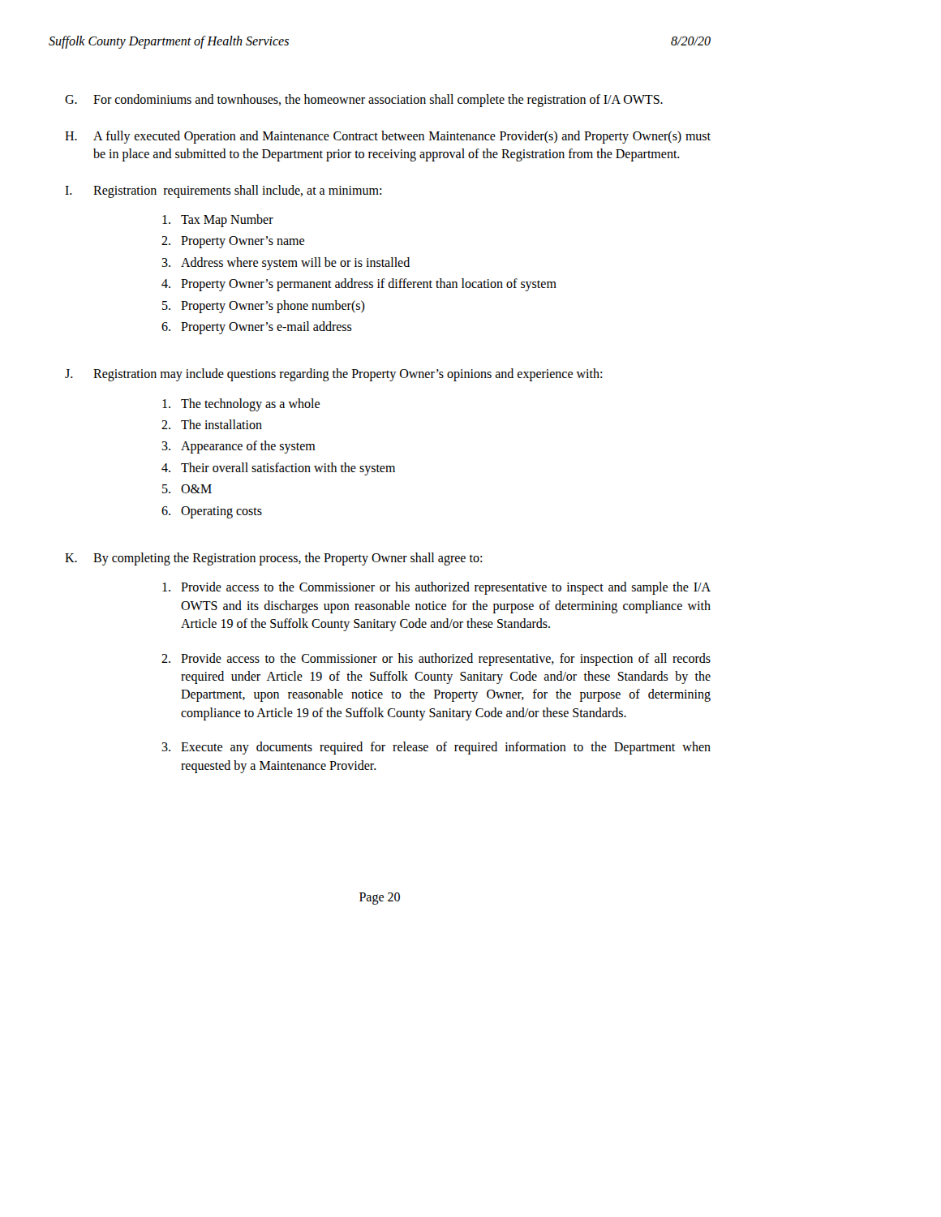Suffolk County Department of Health Services 8/20/20
G.
For condominiums and townhouses, the homeowner association shall complete the registration of I/A OWTS.
H.
A fully executed Operation and Maintenance Contract between Maintenance Provider(s) and Property Owner(s) must be in place and submitted to the Department prior to receiving approval of the Registration from the Department.
I.
Registration requirements shall include, at a minimum:
Tax Map Number
Property Owner’s name
Address where system will be or is installed
Property Owner’s permanent address if different than location of system
Property Owner’s phone number(s)
Property Owner’s e-mail address
J.
Registration may include questions regarding the Property Owner’s opinions and experience with:
The technology as a whole
The installation
Appearance of the system
Their overall satisfaction with the system
O&M
Operating costs
K.
By completing the Registration process, the Property Owner shall agree to:
Provide access to the Commissioner or his authorized representative to inspect and sample the I/A OWTS and its discharges upon reasonable notice for the purpose of determining compliance with Article 19 of the Suffolk County Sanitary Code and/or these Standards.
Provide access to the Commissioner or his authorized representative, for inspection of all records required under Article 19 of the Suffolk County Sanitary Code and/or these Standards by the Department, upon reasonable notice to the Property Owner, for the purpose of determining compliance to Article 19 of the Suffolk County Sanitary Code and/or these Standards.
Execute any documents required for release of required information to the Department when requested by a Maintenance Provider.
Page 20